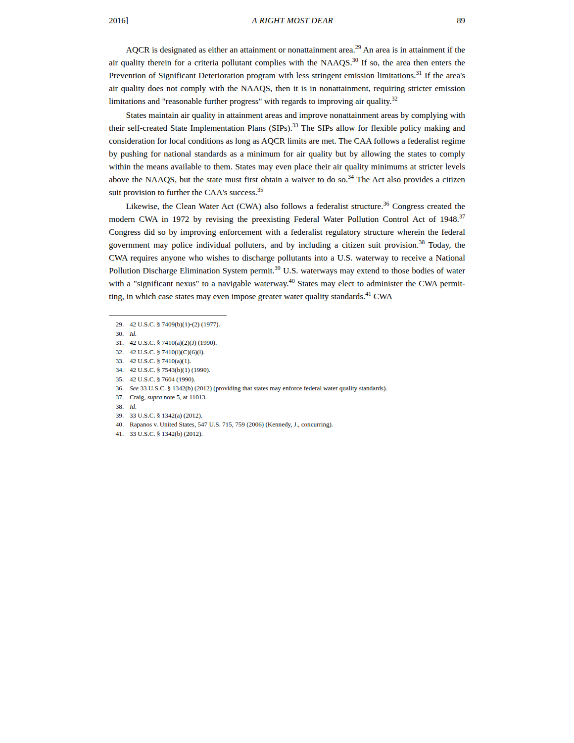2016] A Right Most Dear 89
AQCR is designated as either an attainment or nonattainment area.29 An area is in attainment if the air quality therein for a criteria pollutant complies with the NAAQS.30 If so, the area then enters the Prevention of Significant Deterioration program with less stringent emission limitations.31 If the area's air quality does not comply with the NAAQS, then it is in nonattainment, requiring stricter emission limitations and "reasonable further progress" with regards to improving air quality.32
States maintain air quality in attainment areas and improve nonattainment areas by complying with their self-created State Implementation Plans (SIPs).33 The SIPs allow for flexible policy making and consideration for local conditions as long as AQCR limits are met. The CAA follows a federalist regime by pushing for national standards as a minimum for air quality but by allowing the states to comply within the means available to them. States may even place their air quality minimums at stricter levels above the NAAQS, but the state must first obtain a waiver to do so.34 The Act also provides a citizen suit provision to further the CAA's success.35
Likewise, the Clean Water Act (CWA) also follows a federalist structure.36 Congress created the modern CWA in 1972 by revising the preexisting Federal Water Pollution Control Act of 1948.37 Congress did so by improving enforcement with a federalist regulatory structure wherein the federal government may police individual polluters, and by including a citizen suit provision.38 Today, the CWA requires anyone who wishes to discharge pollutants into a U.S. waterway to receive a National Pollution Discharge Elimination System permit.39 U.S. waterways may extend to those bodies of water with a "significant nexus" to a navigable waterway.40 States may elect to administer the CWA permitting, in which case states may even impose greater water quality standards.41 CWA
29. 42 U.S.C. § 7409(b)(1)-(2) (1977).
30. Id.
31. 42 U.S.C. § 7410(a)(2)(J) (1990).
32. 42 U.S.C. § 7410(l)(C)(6)(l).
33. 42 U.S.C. § 7410(a)(1).
34. 42 U.S.C. § 7543(b)(1) (1990).
35. 42 U.S.C. § 7604 (1990).
36. See 33 U.S.C. § 1342(b) (2012) (providing that states may enforce federal water quality standards).
37. Craig, supra note 5, at 11013.
38. Id.
39. 33 U.S.C. § 1342(a) (2012).
40. Rapanos v. United States, 547 U.S. 715, 759 (2006) (Kennedy, J., concurring).
41. 33 U.S.C. § 1342(b) (2012).